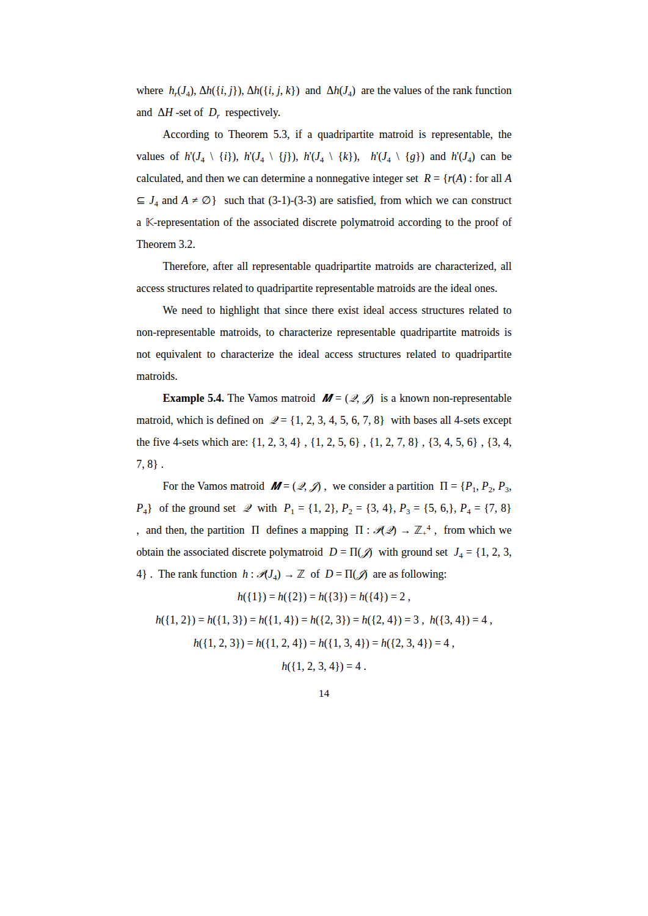where hr(J4), Δh({i, j}), Δh({i, j, k}) and Δh(J4) are the values of the rank function and ΔH -set of Dr respectively.
According to Theorem 5.3, if a quadripartite matroid is representable, the values of h'(J4 \ {i}), h'(J4 \ {j}), h'(J4 \ {k}), h'(J4 \ {g}) and h'(J4) can be calculated, and then we can determine a nonnegative integer set R = {r(A) : for all A ⊆ J4 and A ≠ ∅} such that (3-1)-(3-3) are satisfied, from which we can construct a 𝕂-representation of the associated discrete polymatroid according to the proof of Theorem 3.2.
Therefore, after all representable quadripartite matroids are characterized, all access structures related to quadripartite representable matroids are the ideal ones.
We need to highlight that since there exist ideal access structures related to non-representable matroids, to characterize representable quadripartite matroids is not equivalent to characterize the ideal access structures related to quadripartite matroids.
Example 5.4. The Vamos matroid 𝑴 = (𝒬, 𝒥) is a known non-representable matroid, which is defined on 𝒬 = {1, 2, 3, 4, 5, 6, 7, 8} with bases all 4-sets except the five 4-sets which are: {1, 2, 3, 4} , {1, 2, 5, 6} , {1, 2, 7, 8} , {3, 4, 5, 6} , {3, 4, 7, 8} .
For the Vamos matroid 𝑴 = (𝒬, 𝒥) , we consider a partition Π = {P1, P2, P3, P4} of the ground set 𝒬 with P1 = {1, 2}, P2 = {3, 4}, P3 = {5, 6,}, P4 = {7, 8} , and then, the partition Π defines a mapping Π : 𝒫(𝒬) → ℤ+4 , from which we obtain the associated discrete polymatroid D = Π(𝒥) with ground set J4 = {1, 2, 3, 4} . The rank function h : 𝒫(J4) → ℤ of D = Π(𝒥) are as following:
h({1}) = h({2}) = h({3}) = h({4}) = 2 ,
h({1, 2}) = h({1, 3}) = h({1, 4}) = h({2, 3}) = h({2, 4}) = 3 , h({3, 4}) = 4 ,
h({1, 2, 3}) = h({1, 2, 4}) = h({1, 3, 4}) = h({2, 3, 4}) = 4 ,
h({1, 2, 3, 4}) = 4 .
14